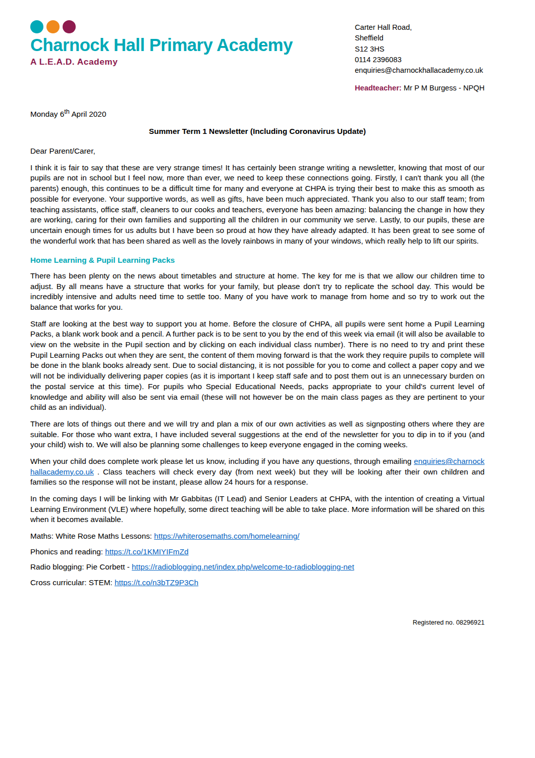Charnock Hall Primary Academy
A L.E.A.D. Academy
Carter Hall Road,
Sheffield
S12 3HS
0114 2396083
enquiries@charnockhallacademy.co.uk
Headteacher: Mr P M Burgess - NPQH
Monday 6th April 2020
Summer Term 1 Newsletter (Including Coronavirus Update)
Dear Parent/Carer,
I think it is fair to say that these are very strange times! It has certainly been strange writing a newsletter, knowing that most of our pupils are not in school but I feel now, more than ever, we need to keep these connections going. Firstly, I can't thank you all (the parents) enough, this continues to be a difficult time for many and everyone at CHPA is trying their best to make this as smooth as possible for everyone. Your supportive words, as well as gifts, have been much appreciated. Thank you also to our staff team; from teaching assistants, office staff, cleaners to our cooks and teachers, everyone has been amazing: balancing the change in how they are working, caring for their own families and supporting all the children in our community we serve. Lastly, to our pupils, these are uncertain enough times for us adults but I have been so proud at how they have already adapted. It has been great to see some of the wonderful work that has been shared as well as the lovely rainbows in many of your windows, which really help to lift our spirits.
Home Learning & Pupil Learning Packs
There has been plenty on the news about timetables and structure at home. The key for me is that we allow our children time to adjust. By all means have a structure that works for your family, but please don't try to replicate the school day. This would be incredibly intensive and adults need time to settle too. Many of you have work to manage from home and so try to work out the balance that works for you.
Staff are looking at the best way to support you at home. Before the closure of CHPA, all pupils were sent home a Pupil Learning Packs, a blank work book and a pencil. A further pack is to be sent to you by the end of this week via email (it will also be available to view on the website in the Pupil section and by clicking on each individual class number). There is no need to try and print these Pupil Learning Packs out when they are sent, the content of them moving forward is that the work they require pupils to complete will be done in the blank books already sent. Due to social distancing, it is not possible for you to come and collect a paper copy and we will not be individually delivering paper copies (as it is important I keep staff safe and to post them out is an unnecessary burden on the postal service at this time). For pupils who Special Educational Needs, packs appropriate to your child's current level of knowledge and ability will also be sent via email (these will not however be on the main class pages as they are pertinent to your child as an individual).
There are lots of things out there and we will try and plan a mix of our own activities as well as signposting others where they are suitable. For those who want extra, I have included several suggestions at the end of the newsletter for you to dip in to if you (and your child) wish to. We will also be planning some challenges to keep everyone engaged in the coming weeks.
When your child does complete work please let us know, including if you have any questions, through emailing enquiries@charnockhallacademy.co.uk . Class teachers will check every day (from next week) but they will be looking after their own children and families so the response will not be instant, please allow 24 hours for a response.
In the coming days I will be linking with Mr Gabbitas (IT Lead) and Senior Leaders at CHPA, with the intention of creating a Virtual Learning Environment (VLE) where hopefully, some direct teaching will be able to take place. More information will be shared on this when it becomes available.
Maths: White Rose Maths Lessons: https://whiterosemaths.com/homelearning/
Phonics and reading: https://t.co/1KMIYIFmZd
Radio blogging: Pie Corbett - https://radioblogging.net/index.php/welcome-to-radioblogging-net
Cross curricular: STEM: https://t.co/n3bTZ9P3Ch
Registered no. 08296921